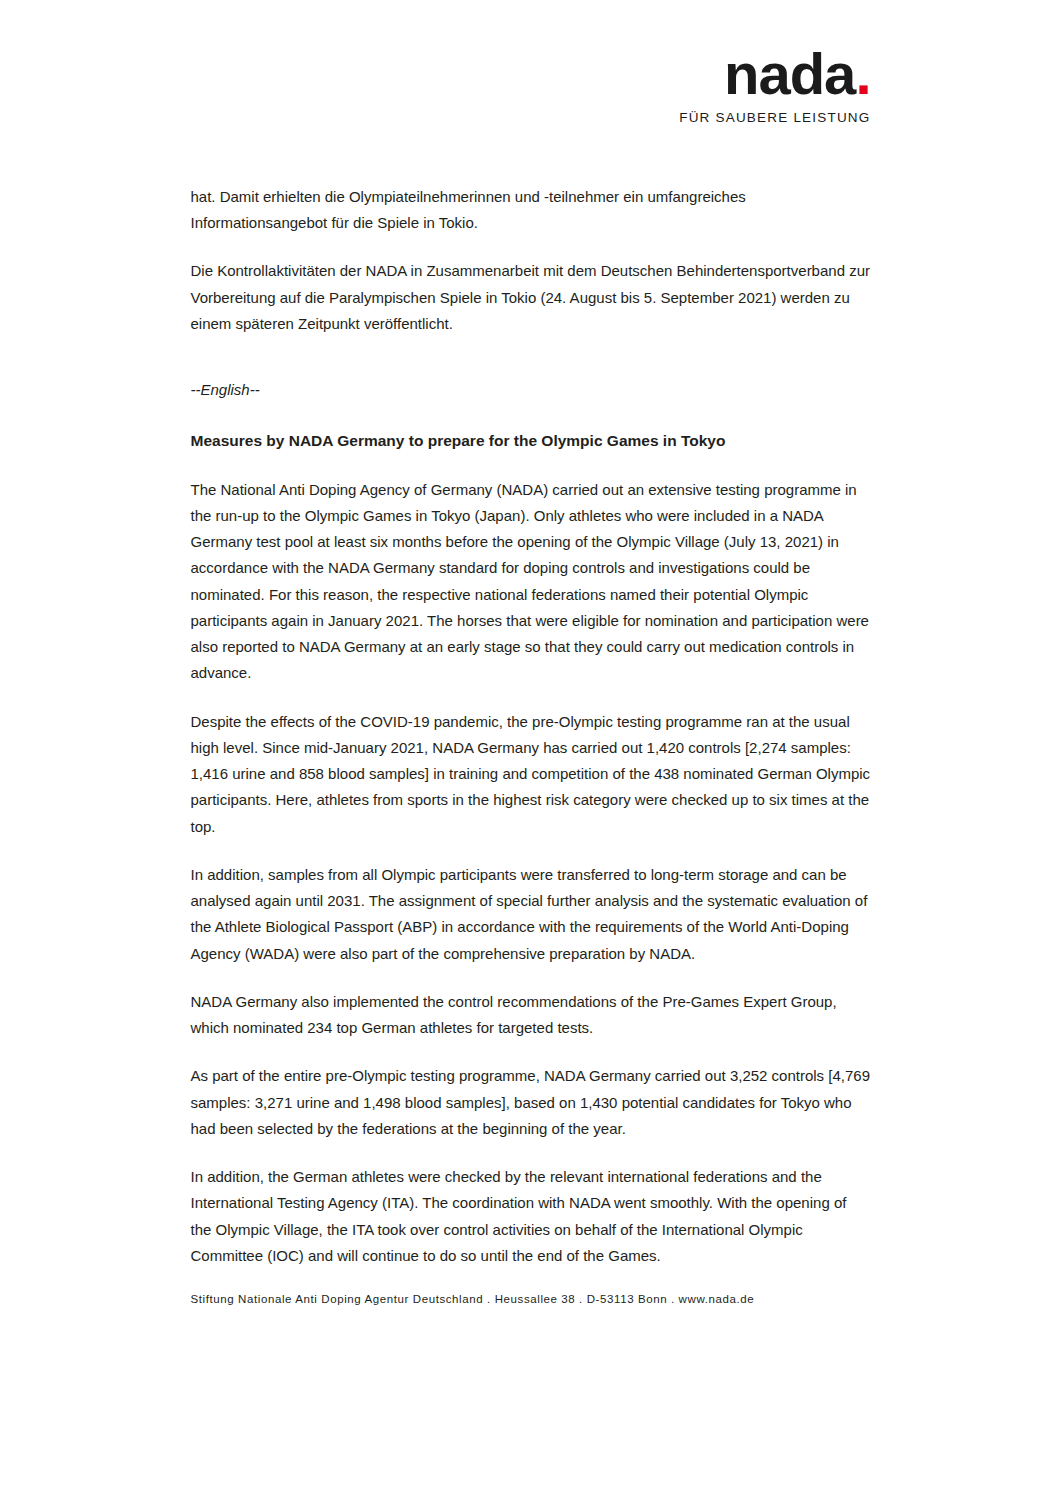nada.
FÜR SAUBERE LEISTUNG
hat. Damit erhielten die Olympiateilnehmerinnen und -teilnehmer ein umfangreiches Informationsangebot für die Spiele in Tokio.
Die Kontrollaktivitäten der NADA in Zusammenarbeit mit dem Deutschen Behindertensportverband zur Vorbereitung auf die Paralympischen Spiele in Tokio (24. August bis 5. September 2021) werden zu einem späteren Zeitpunkt veröffentlicht.
--English--
Measures by NADA Germany to prepare for the Olympic Games in Tokyo
The National Anti Doping Agency of Germany (NADA) carried out an extensive testing programme in the run-up to the Olympic Games in Tokyo (Japan). Only athletes who were included in a NADA Germany test pool at least six months before the opening of the Olympic Village (July 13, 2021) in accordance with the NADA Germany standard for doping controls and investigations could be nominated. For this reason, the respective national federations named their potential Olympic participants again in January 2021. The horses that were eligible for nomination and participation were also reported to NADA Germany at an early stage so that they could carry out medication controls in advance.
Despite the effects of the COVID-19 pandemic, the pre-Olympic testing programme ran at the usual high level. Since mid-January 2021, NADA Germany has carried out 1,420 controls [2,274 samples: 1,416 urine and 858 blood samples] in training and competition of the 438 nominated German Olympic participants. Here, athletes from sports in the highest risk category were checked up to six times at the top.
In addition, samples from all Olympic participants were transferred to long-term storage and can be analysed again until 2031. The assignment of special further analysis and the systematic evaluation of the Athlete Biological Passport (ABP) in accordance with the requirements of the World Anti-Doping Agency (WADA) were also part of the comprehensive preparation by NADA.
NADA Germany also implemented the control recommendations of the Pre-Games Expert Group, which nominated 234 top German athletes for targeted tests.
As part of the entire pre-Olympic testing programme, NADA Germany carried out 3,252 controls [4,769 samples: 3,271 urine and 1,498 blood samples], based on 1,430 potential candidates for Tokyo who had been selected by the federations at the beginning of the year.
In addition, the German athletes were checked by the relevant international federations and the International Testing Agency (ITA). The coordination with NADA went smoothly. With the opening of the Olympic Village, the ITA took over control activities on behalf of the International Olympic Committee (IOC) and will continue to do so until the end of the Games.
Stiftung Nationale Anti Doping Agentur Deutschland . Heussallee 38 . D-53113 Bonn . www.nada.de